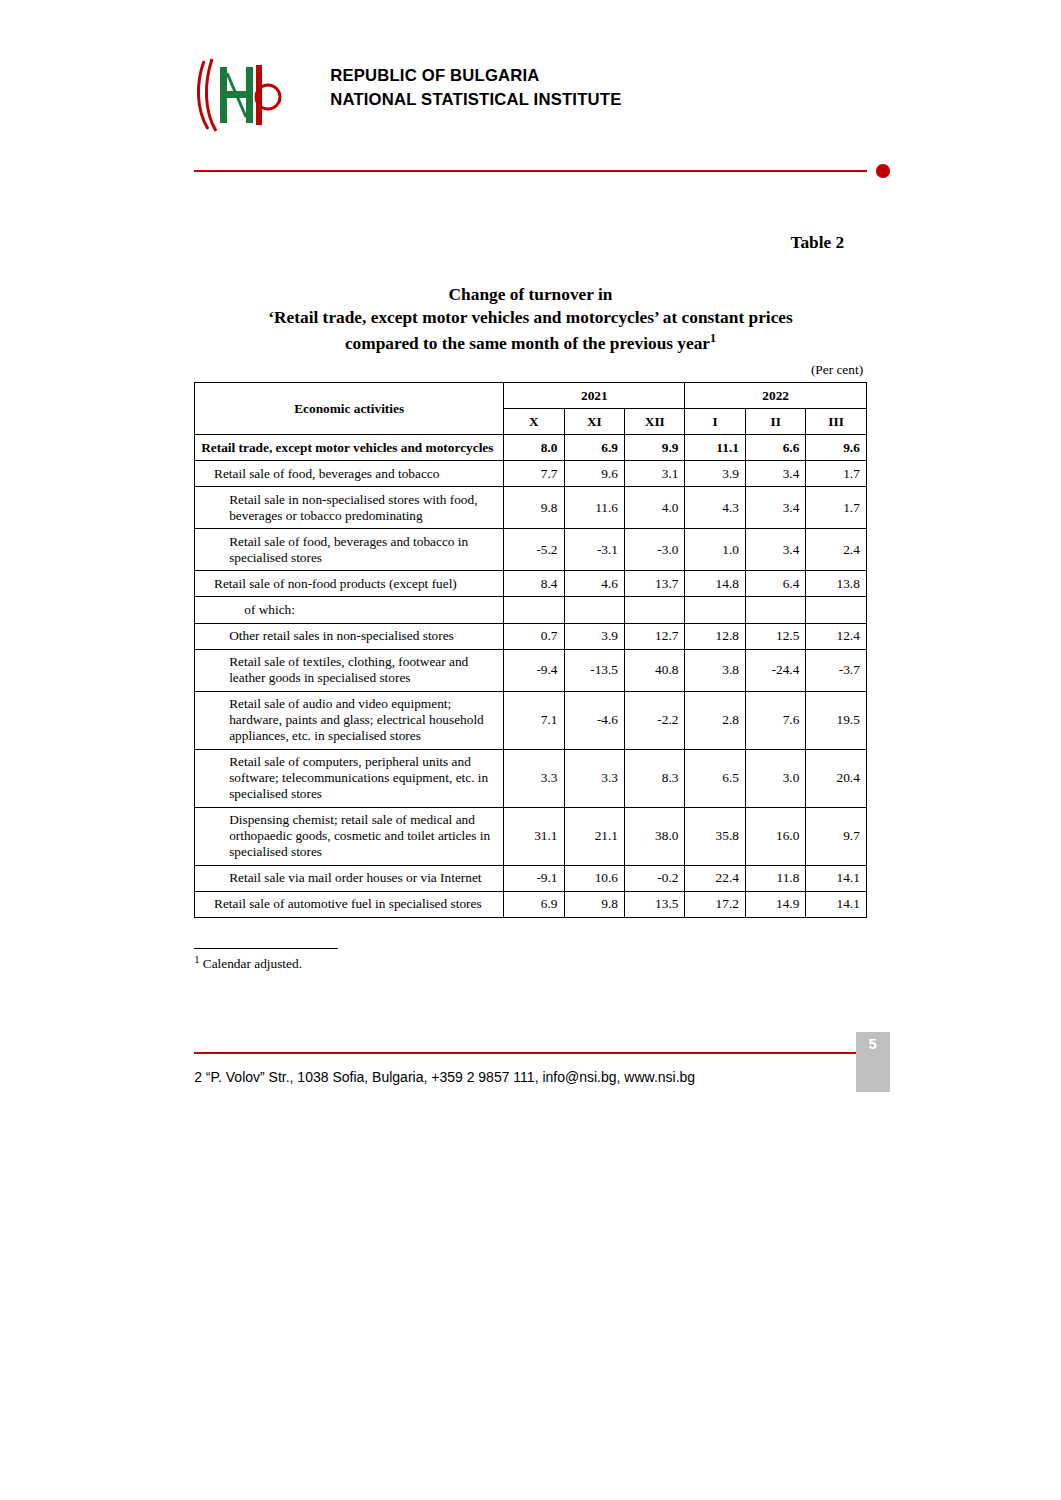REPUBLIC OF BULGARIA
NATIONAL STATISTICAL INSTITUTE
Table 2
Change of turnover in
‘Retail trade, except motor vehicles and motorcycles’ at constant prices
compared to the same month of the previous year1
(Per cent)
| Economic activities | 2021 | 2022 |
| --- | --- | --- |
| X | XI | XII | I | II | III |
| Retail trade, except motor vehicles and motorcycles | 8.0 | 6.9 | 9.9 | 11.1 | 6.6 | 9.6 |
| Retail sale of food, beverages and tobacco | 7.7 | 9.6 | 3.1 | 3.9 | 3.4 | 1.7 |
| Retail sale in non-specialised stores with food, beverages or tobacco predominating | 9.8 | 11.6 | 4.0 | 4.3 | 3.4 | 1.7 |
| Retail sale of food, beverages and tobacco in specialised stores | -5.2 | -3.1 | -3.0 | 1.0 | 3.4 | 2.4 |
| Retail sale of non-food products (except fuel) | 8.4 | 4.6 | 13.7 | 14.8 | 6.4 | 13.8 |
| of which: | | | | | | |
| Other retail sales in non-specialised stores | 0.7 | 3.9 | 12.7 | 12.8 | 12.5 | 12.4 |
| Retail sale of textiles, clothing, footwear and leather goods in specialised stores | -9.4 | -13.5 | 40.8 | 3.8 | -24.4 | -3.7 |
| Retail sale of audio and video equipment; hardware, paints and glass; electrical household appliances, etc. in specialised stores | 7.1 | -4.6 | -2.2 | 2.8 | 7.6 | 19.5 |
| Retail sale of computers, peripheral units and software; telecommunications equipment, etc. in specialised stores | 3.3 | 3.3 | 8.3 | 6.5 | 3.0 | 20.4 |
| Dispensing chemist; retail sale of medical and orthopaedic goods, cosmetic and toilet articles in specialised stores | 31.1 | 21.1 | 38.0 | 35.8 | 16.0 | 9.7 |
| Retail sale via mail order houses or via Internet | -9.1 | 10.6 | -0.2 | 22.4 | 11.8 | 14.1 |
| Retail sale of automotive fuel in specialised stores | 6.9 | 9.8 | 13.5 | 17.2 | 14.9 | 14.1 |
1 Calendar adjusted.
2 “P. Volov” Str., 1038 Sofia, Bulgaria, +359 2 9857 111, info@nsi.bg, www.nsi.bg
5